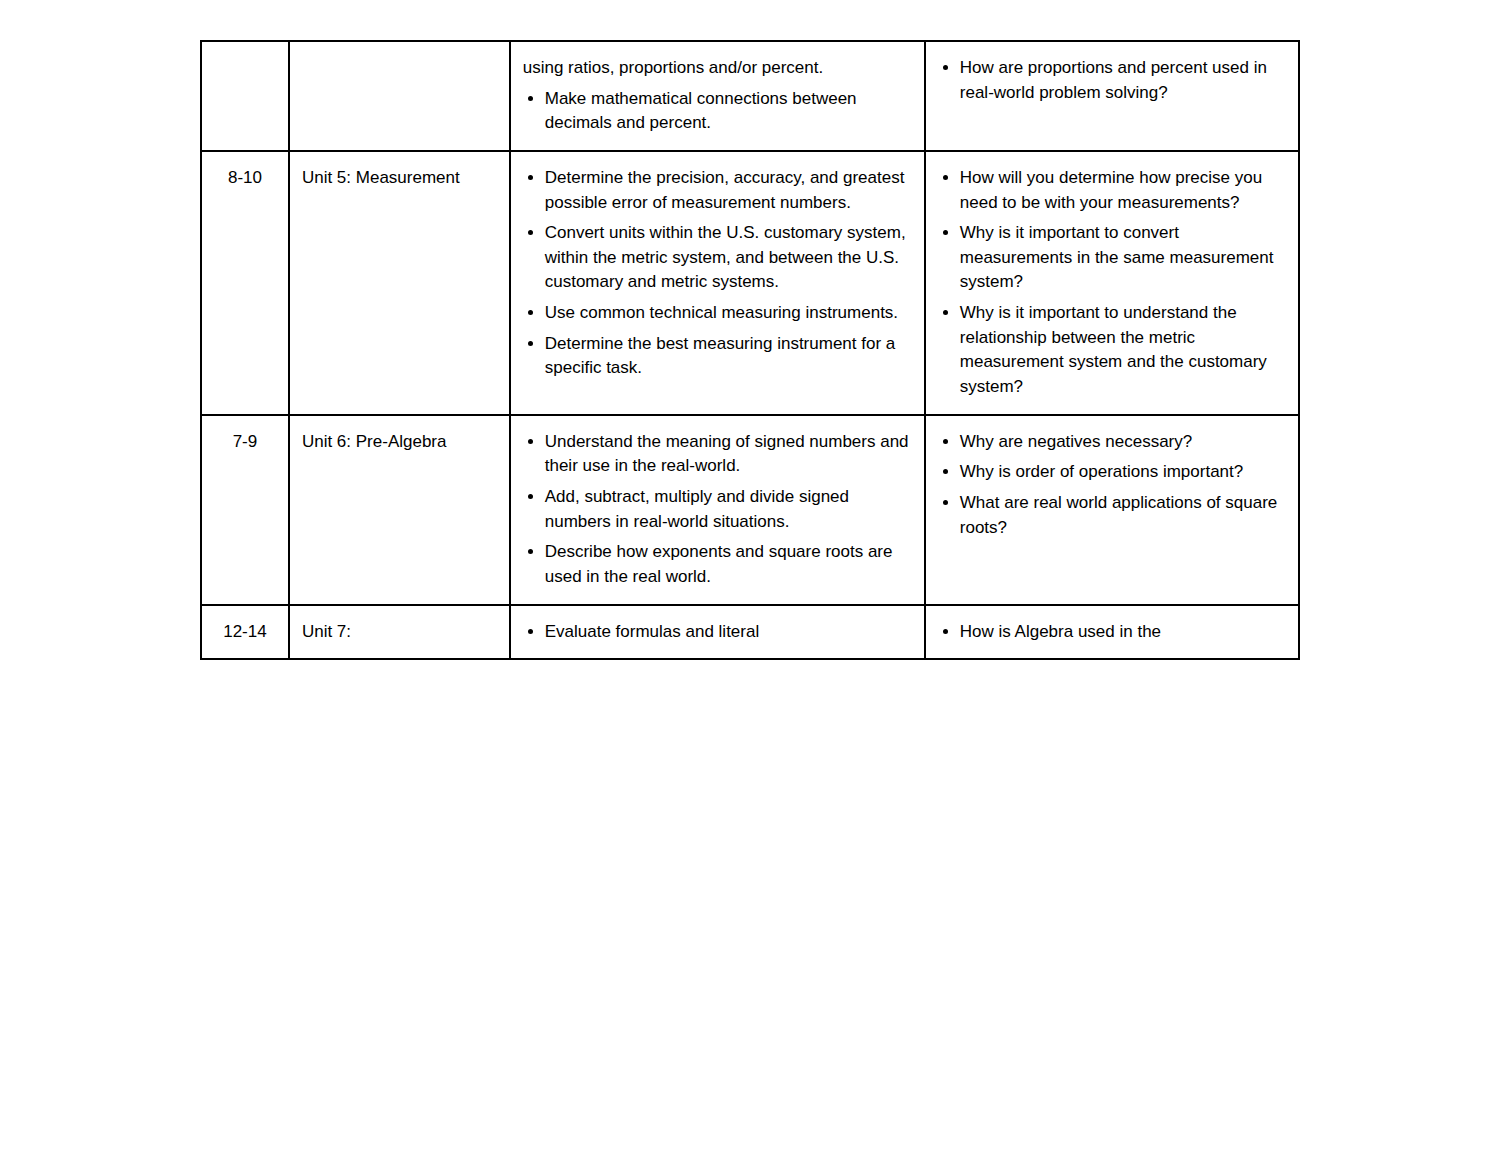| | | using ratios, proportions and/or percent. Make mathematical connections between decimals and percent. | How are proportions and percent used in real-world problem solving? |
| 8-10 | Unit 5: Measurement | Determine the precision, accuracy, and greatest possible error of measurement numbers. Convert units within the U.S. customary system, within the metric system, and between the U.S. customary and metric systems. Use common technical measuring instruments. Determine the best measuring instrument for a specific task. | How will you determine how precise you need to be with your measurements? Why is it important to convert measurements in the same measurement system? Why is it important to understand the relationship between the metric measurement system and the customary system? |
| 7-9 | Unit 6: Pre-Algebra | Understand the meaning of signed numbers and their use in the real-world. Add, subtract, multiply and divide signed numbers in real-world situations. Describe how exponents and square roots are used in the real world. | Why are negatives necessary? Why is order of operations important? What are real world applications of square roots? |
| 12-14 | Unit 7: | Evaluate formulas and literal | How is Algebra used in the |